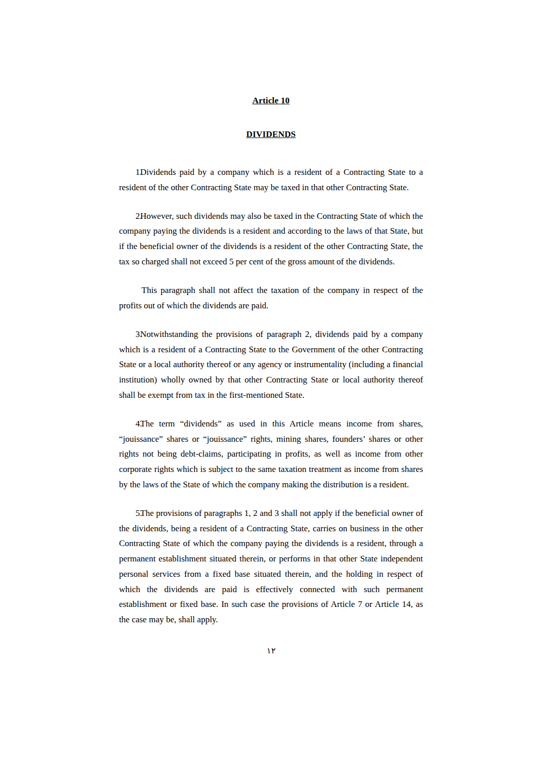Article 10
DIVIDENDS
1. Dividends paid by a company which is a resident of a Contracting State to a resident of the other Contracting State may be taxed in that other Contracting State.
2. However, such dividends may also be taxed in the Contracting State of which the company paying the dividends is a resident and according to the laws of that State, but if the beneficial owner of the dividends is a resident of the other Contracting State, the tax so charged shall not exceed 5 per cent of the gross amount of the dividends.
This paragraph shall not affect the taxation of the company in respect of the profits out of which the dividends are paid.
3. Notwithstanding the provisions of paragraph 2, dividends paid by a company which is a resident of a Contracting State to the Government of the other Contracting State or a local authority thereof or any agency or instrumentality (including a financial institution) wholly owned by that other Contracting State or local authority thereof shall be exempt from tax in the first-mentioned State.
4. The term “dividends” as used in this Article means income from shares, “jouissance” shares or “jouissance” rights, mining shares, founders’ shares or other rights not being debt-claims, participating in profits, as well as income from other corporate rights which is subject to the same taxation treatment as income from shares by the laws of the State of which the company making the distribution is a resident.
5. The provisions of paragraphs 1, 2 and 3 shall not apply if the beneficial owner of the dividends, being a resident of a Contracting State, carries on business in the other Contracting State of which the company paying the dividends is a resident, through a permanent establishment situated therein, or performs in that other State independent personal services from a fixed base situated therein, and the holding in respect of which the dividends are paid is effectively connected with such permanent establishment or fixed base. In such case the provisions of Article 7 or Article 14, as the case may be, shall apply.
١٢